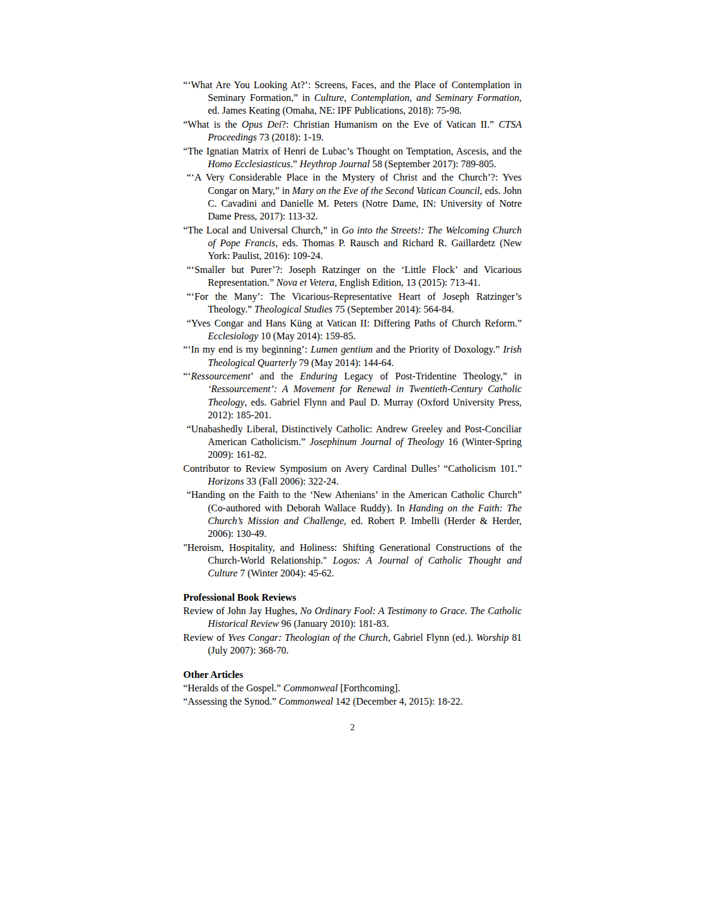“‘What Are You Looking At?’: Screens, Faces, and the Place of Contemplation in Seminary Formation,” in Culture, Contemplation, and Seminary Formation, ed. James Keating (Omaha, NE: IPF Publications, 2018): 75-98.
“What is the Opus Dei?: Christian Humanism on the Eve of Vatican II.” CTSA Proceedings 73 (2018): 1-19.
“The Ignatian Matrix of Henri de Lubac’s Thought on Temptation, Ascesis, and the Homo Ecclesiasticus.” Heythrop Journal 58 (September 2017): 789-805.
“‘A Very Considerable Place in the Mystery of Christ and the Church’?: Yves Congar on Mary,” in Mary on the Eve of the Second Vatican Council, eds. John C. Cavadini and Danielle M. Peters (Notre Dame, IN: University of Notre Dame Press, 2017): 113-32.
“The Local and Universal Church,” in Go into the Streets!: The Welcoming Church of Pope Francis, eds. Thomas P. Rausch and Richard R. Gaillardetz (New York: Paulist, 2016): 109-24.
“‘Smaller but Purer’?: Joseph Ratzinger on the ‘Little Flock’ and Vicarious Representation.” Nova et Vetera, English Edition, 13 (2015): 713-41.
“‘For the Many’: The Vicarious-Representative Heart of Joseph Ratzinger’s Theology.” Theological Studies 75 (September 2014): 564-84.
“Yves Congar and Hans Küng at Vatican II: Differing Paths of Church Reform.” Ecclesiology 10 (May 2014): 159-85.
“‘In my end is my beginning’: Lumen gentium and the Priority of Doxology.” Irish Theological Quarterly 79 (May 2014): 144-64.
“‘Ressourcement’ and the Enduring Legacy of Post-Tridentine Theology,” in ‘Ressourcement’: A Movement for Renewal in Twentieth-Century Catholic Theology, eds. Gabriel Flynn and Paul D. Murray (Oxford University Press, 2012): 185-201.
“Unabashedly Liberal, Distinctively Catholic: Andrew Greeley and Post-Conciliar American Catholicism.” Josephinum Journal of Theology 16 (Winter-Spring 2009): 161-82.
Contributor to Review Symposium on Avery Cardinal Dulles’ “Catholicism 101.” Horizons 33 (Fall 2006): 322-24.
“Handing on the Faith to the ‘New Athenians’ in the American Catholic Church” (Co-authored with Deborah Wallace Ruddy). In Handing on the Faith: The Church’s Mission and Challenge, ed. Robert P. Imbelli (Herder & Herder, 2006): 130-49.
"Heroism, Hospitality, and Holiness: Shifting Generational Constructions of the Church-World Relationship." Logos: A Journal of Catholic Thought and Culture 7 (Winter 2004): 45-62.
Professional Book Reviews
Review of John Jay Hughes, No Ordinary Fool: A Testimony to Grace. The Catholic Historical Review 96 (January 2010): 181-83.
Review of Yves Congar: Theologian of the Church, Gabriel Flynn (ed.). Worship 81 (July 2007): 368-70.
Other Articles
“Heralds of the Gospel.” Commonweal [Forthcoming].
“Assessing the Synod.” Commonweal 142 (December 4, 2015): 18-22.
2